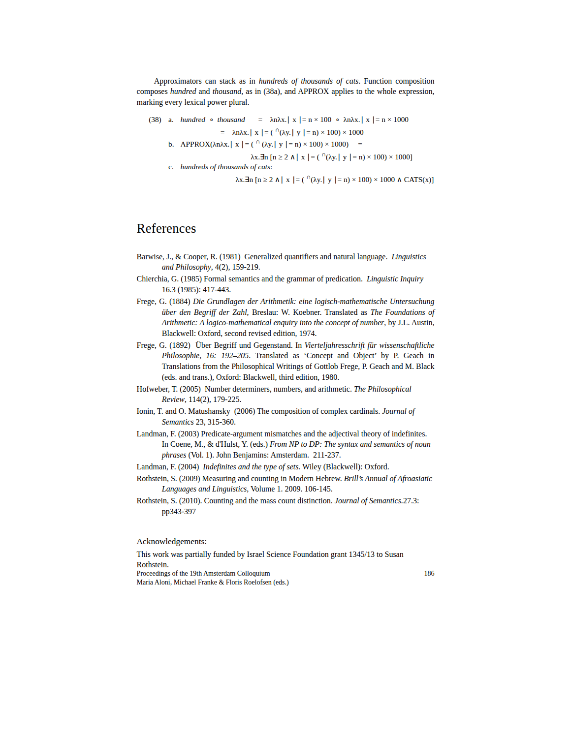Approximators can stack as in hundreds of thousands of cats. Function composition composes hundred and thousand, as in (38a), and APPROX applies to the whole expression, marking every lexical power plural.
(38) a. hundred ∘ thousand = λnλx.∣ x ∣= n × 100 ∘ λnλx.∣ x ∣= n × 1000 = λnλx.∣ x ∣= ( ∩(λy.∣ y ∣= n) × 100) × 1000 b. APPROX(λnλx.∣ x ∣= ( ∩ (λy.∣ y ∣= n) × 100) × 1000) = λx.∃n [n ≥ 2 ∧∣ x ∣= ( ∩(λy.∣ y ∣= n) × 100) × 1000] c. hundreds of thousands of cats: λx.∃n [n ≥ 2 ∧∣ x ∣= ( ∩(λy.∣ y ∣= n) × 100) × 1000 ∧ CATS(x)]
References
Barwise, J., & Cooper, R. (1981) Generalized quantifiers and natural language. Linguistics and Philosophy, 4(2), 159-219.
Chierchia, G. (1985) Formal semantics and the grammar of predication. Linguistic Inquiry 16.3 (1985): 417-443.
Frege, G. (1884) Die Grundlagen der Arithmetik: eine logisch-mathematische Untersuchung über den Begriff der Zahl, Breslau: W. Koebner. Translated as The Foundations of Arithmetic: A logico-mathematical enquiry into the concept of number, by J.L. Austin, Blackwell: Oxford, second revised edition, 1974.
Frege, G. (1892) Über Begriff und Gegenstand. In Vierteljahresschrift für wissenschaftliche Philosophie, 16: 192–205. Translated as ‘Concept and Object’ by P. Geach in Translations from the Philosophical Writings of Gottlob Frege, P. Geach and M. Black (eds. and trans.), Oxford: Blackwell, third edition, 1980.
Hofweber, T. (2005) Number determiners, numbers, and arithmetic. The Philosophical Review, 114(2), 179-225.
Ionin, T. and O. Matushansky (2006) The composition of complex cardinals. Journal of Semantics 23, 315-360.
Landman, F. (2003) Predicate-argument mismatches and the adjectival theory of indefinites. In Coene, M., & d'Hulst, Y. (eds.) From NP to DP: The syntax and semantics of noun phrases (Vol. 1). John Benjamins: Amsterdam. 211-237.
Landman, F. (2004) Indefinites and the type of sets. Wiley (Blackwell): Oxford.
Rothstein, S. (2009) Measuring and counting in Modern Hebrew. Brill’s Annual of Afroasiatic Languages and Linguistics, Volume 1. 2009. 106-145.
Rothstein, S. (2010). Counting and the mass count distinction. Journal of Semantics. 27.3: pp343-397
Acknowledgements:
This work was partially funded by Israel Science Foundation grant 1345/13 to Susan Rothstein.
Proceedings of the 19th Amsterdam Colloquium
Maria Aloni, Michael Franke & Floris Roelofsen (eds.)
186